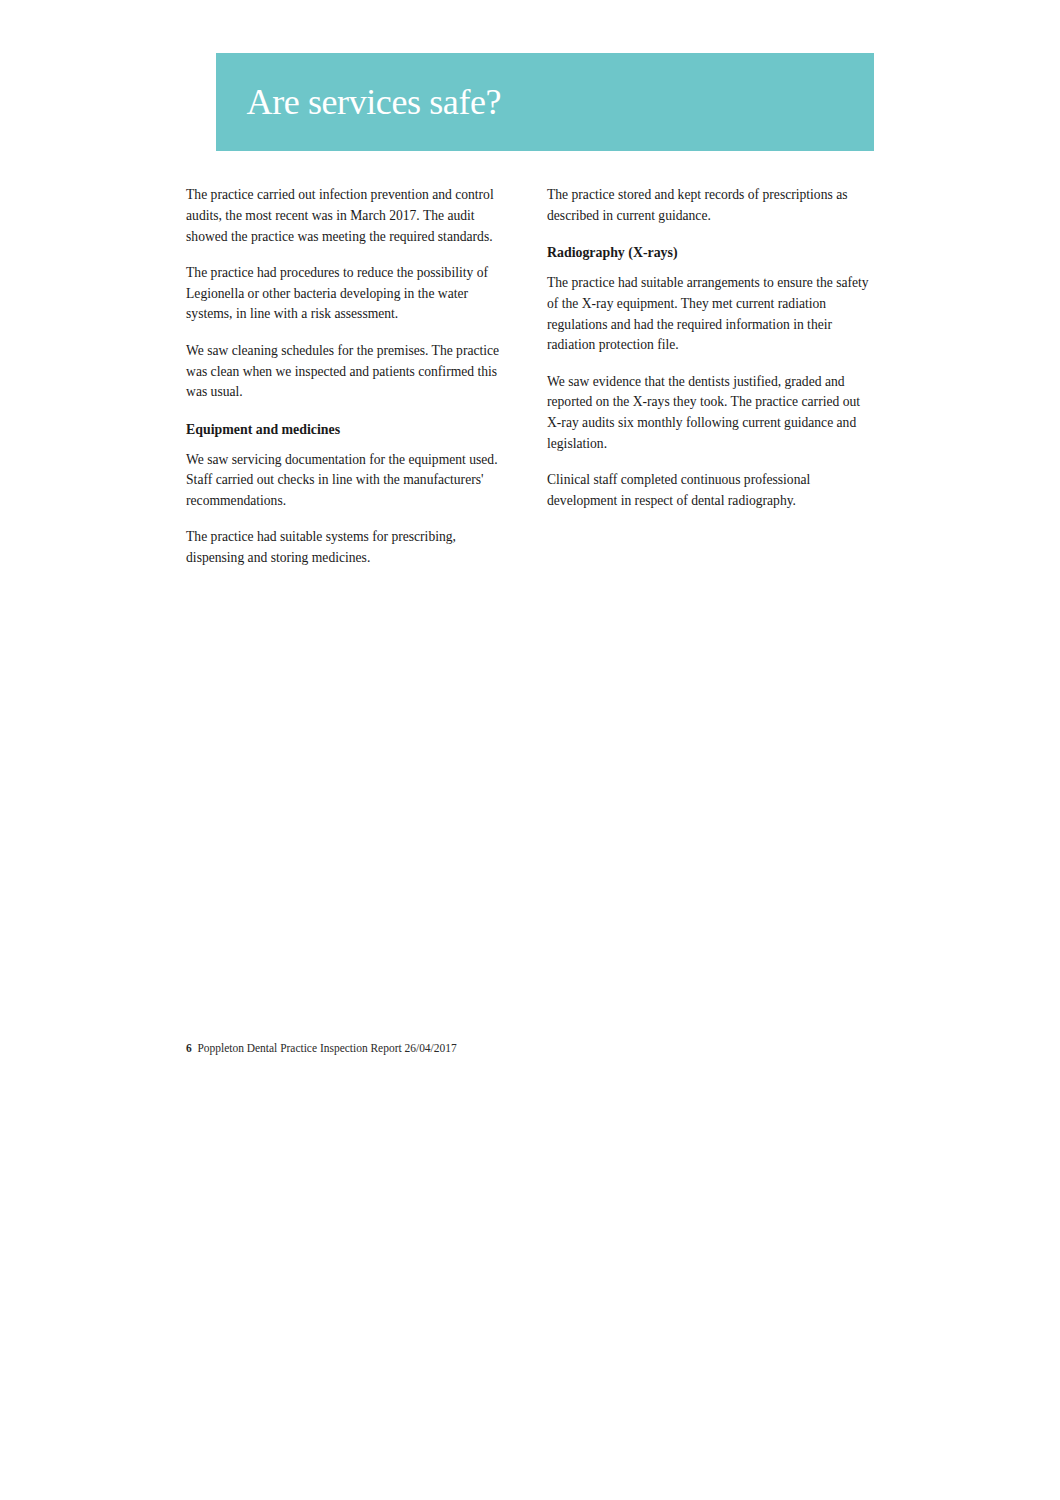Are services safe?
The practice carried out infection prevention and control audits, the most recent was in March 2017. The audit showed the practice was meeting the required standards.
The practice had procedures to reduce the possibility of Legionella or other bacteria developing in the water systems, in line with a risk assessment.
We saw cleaning schedules for the premises. The practice was clean when we inspected and patients confirmed this was usual.
Equipment and medicines
We saw servicing documentation for the equipment used. Staff carried out checks in line with the manufacturers' recommendations.
The practice had suitable systems for prescribing, dispensing and storing medicines.
The practice stored and kept records of prescriptions as described in current guidance.
Radiography (X-rays)
The practice had suitable arrangements to ensure the safety of the X-ray equipment. They met current radiation regulations and had the required information in their radiation protection file.
We saw evidence that the dentists justified, graded and reported on the X-rays they took. The practice carried out X-ray audits six monthly following current guidance and legislation.
Clinical staff completed continuous professional development in respect of dental radiography.
6 Poppleton Dental Practice Inspection Report 26/04/2017